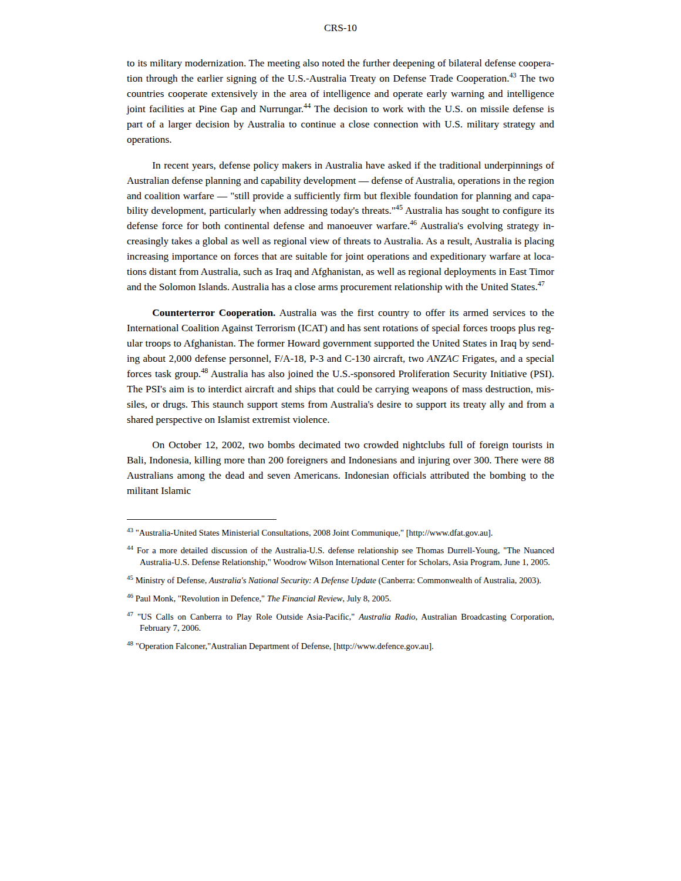CRS-10
to its military modernization. The meeting also noted the further deepening of bilateral defense cooperation through the earlier signing of the U.S.-Australia Treaty on Defense Trade Cooperation.43 The two countries cooperate extensively in the area of intelligence and operate early warning and intelligence joint facilities at Pine Gap and Nurrungar.44 The decision to work with the U.S. on missile defense is part of a larger decision by Australia to continue a close connection with U.S. military strategy and operations.
In recent years, defense policy makers in Australia have asked if the traditional underpinnings of Australian defense planning and capability development — defense of Australia, operations in the region and coalition warfare — "still provide a sufficiently firm but flexible foundation for planning and capability development, particularly when addressing today's threats."45 Australia has sought to configure its defense force for both continental defense and manoeuver warfare.46 Australia's evolving strategy increasingly takes a global as well as regional view of threats to Australia. As a result, Australia is placing increasing importance on forces that are suitable for joint operations and expeditionary warfare at locations distant from Australia, such as Iraq and Afghanistan, as well as regional deployments in East Timor and the Solomon Islands. Australia has a close arms procurement relationship with the United States.47
Counterterror Cooperation. Australia was the first country to offer its armed services to the International Coalition Against Terrorism (ICAT) and has sent rotations of special forces troops plus regular troops to Afghanistan. The former Howard government supported the United States in Iraq by sending about 2,000 defense personnel, F/A-18, P-3 and C-130 aircraft, two ANZAC Frigates, and a special forces task group.48 Australia has also joined the U.S.-sponsored Proliferation Security Initiative (PSI). The PSI's aim is to interdict aircraft and ships that could be carrying weapons of mass destruction, missiles, or drugs. This staunch support stems from Australia's desire to support its treaty ally and from a shared perspective on Islamist extremist violence.
On October 12, 2002, two bombs decimated two crowded nightclubs full of foreign tourists in Bali, Indonesia, killing more than 200 foreigners and Indonesians and injuring over 300. There were 88 Australians among the dead and seven Americans. Indonesian officials attributed the bombing to the militant Islamic
43 "Australia-United States Ministerial Consultations, 2008 Joint Communique," [http://www.dfat.gov.au].
44 For a more detailed discussion of the Australia-U.S. defense relationship see Thomas Durrell-Young, "The Nuanced Australia-U.S. Defense Relationship," Woodrow Wilson International Center for Scholars, Asia Program, June 1, 2005.
45 Ministry of Defense, Australia's National Security: A Defense Update (Canberra: Commonwealth of Australia, 2003).
46 Paul Monk, "Revolution in Defence," The Financial Review, July 8, 2005.
47 "US Calls on Canberra to Play Role Outside Asia-Pacific," Australia Radio, Australian Broadcasting Corporation, February 7, 2006.
48 "Operation Falconer,"Australian Department of Defense, [http://www.defence.gov.au].